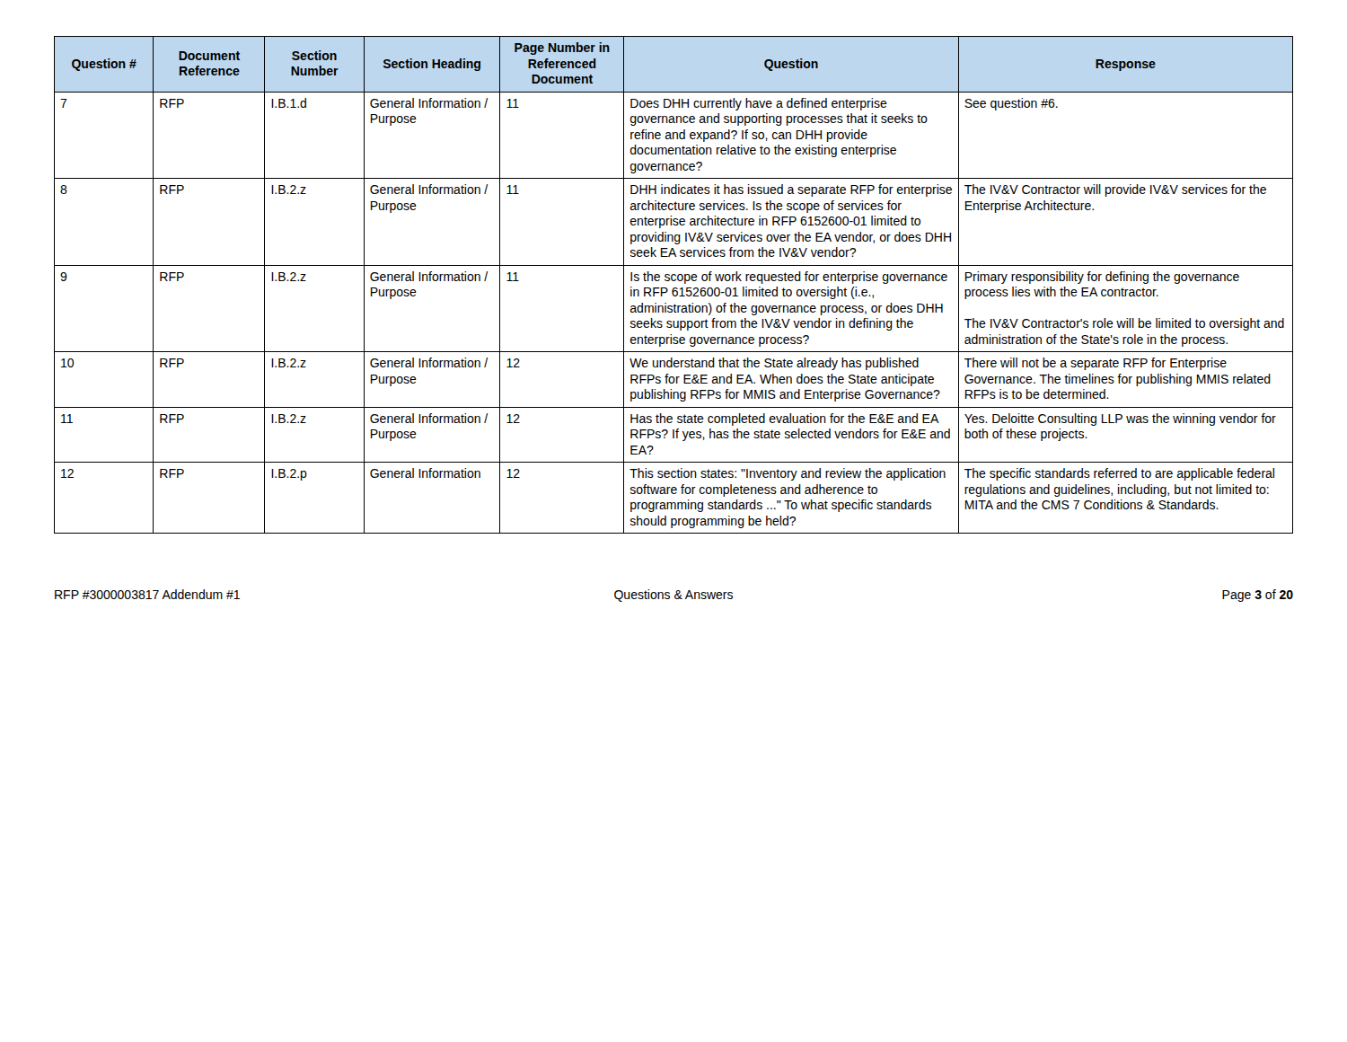| Question # | Document Reference | Section Number | Section Heading | Page Number in Referenced Document | Question | Response |
| --- | --- | --- | --- | --- | --- | --- |
| 7 | RFP | I.B.1.d | General Information / Purpose | 11 | Does DHH currently have a defined enterprise governance and supporting processes that it seeks to refine and expand? If so, can DHH provide documentation relative to the existing enterprise governance? | See question #6. |
| 8 | RFP | I.B.2.z | General Information / Purpose | 11 | DHH indicates it has issued a separate RFP for enterprise architecture services. Is the scope of services for enterprise architecture in RFP 6152600-01 limited to providing IV&V services over the EA vendor, or does DHH seek EA services from the IV&V vendor? | The IV&V Contractor will provide IV&V services for the Enterprise Architecture. |
| 9 | RFP | I.B.2.z | General Information / Purpose | 11 | Is the scope of work requested for enterprise governance in RFP 6152600-01 limited to oversight (i.e., administration) of the governance process, or does DHH seeks support from the IV&V vendor in defining the enterprise governance process? | Primary responsibility for defining the governance process lies with the EA contractor. The IV&V Contractor's role will be limited to oversight and administration of the State's role in the process. |
| 10 | RFP | I.B.2.z | General Information / Purpose | 12 | We understand that the State already has published RFPs for E&E and EA. When does the State anticipate publishing RFPs for MMIS and Enterprise Governance? | There will not be a separate RFP for Enterprise Governance. The timelines for publishing MMIS related RFPs is to be determined. |
| 11 | RFP | I.B.2.z | General Information / Purpose | 12 | Has the state completed evaluation for the E&E and EA RFPs? If yes, has the state selected vendors for E&E and EA? | Yes. Deloitte Consulting LLP was the winning vendor for both of these projects. |
| 12 | RFP | I.B.2.p | General Information | 12 | This section states: "Inventory and review the application software for completeness and adherence to programming standards ..." To what specific standards should programming be held? | The specific standards referred to are applicable federal regulations and guidelines, including, but not limited to: MITA and the CMS 7 Conditions & Standards. |
RFP #3000003817 Addendum #1
Questions & Answers
Page 3 of 20